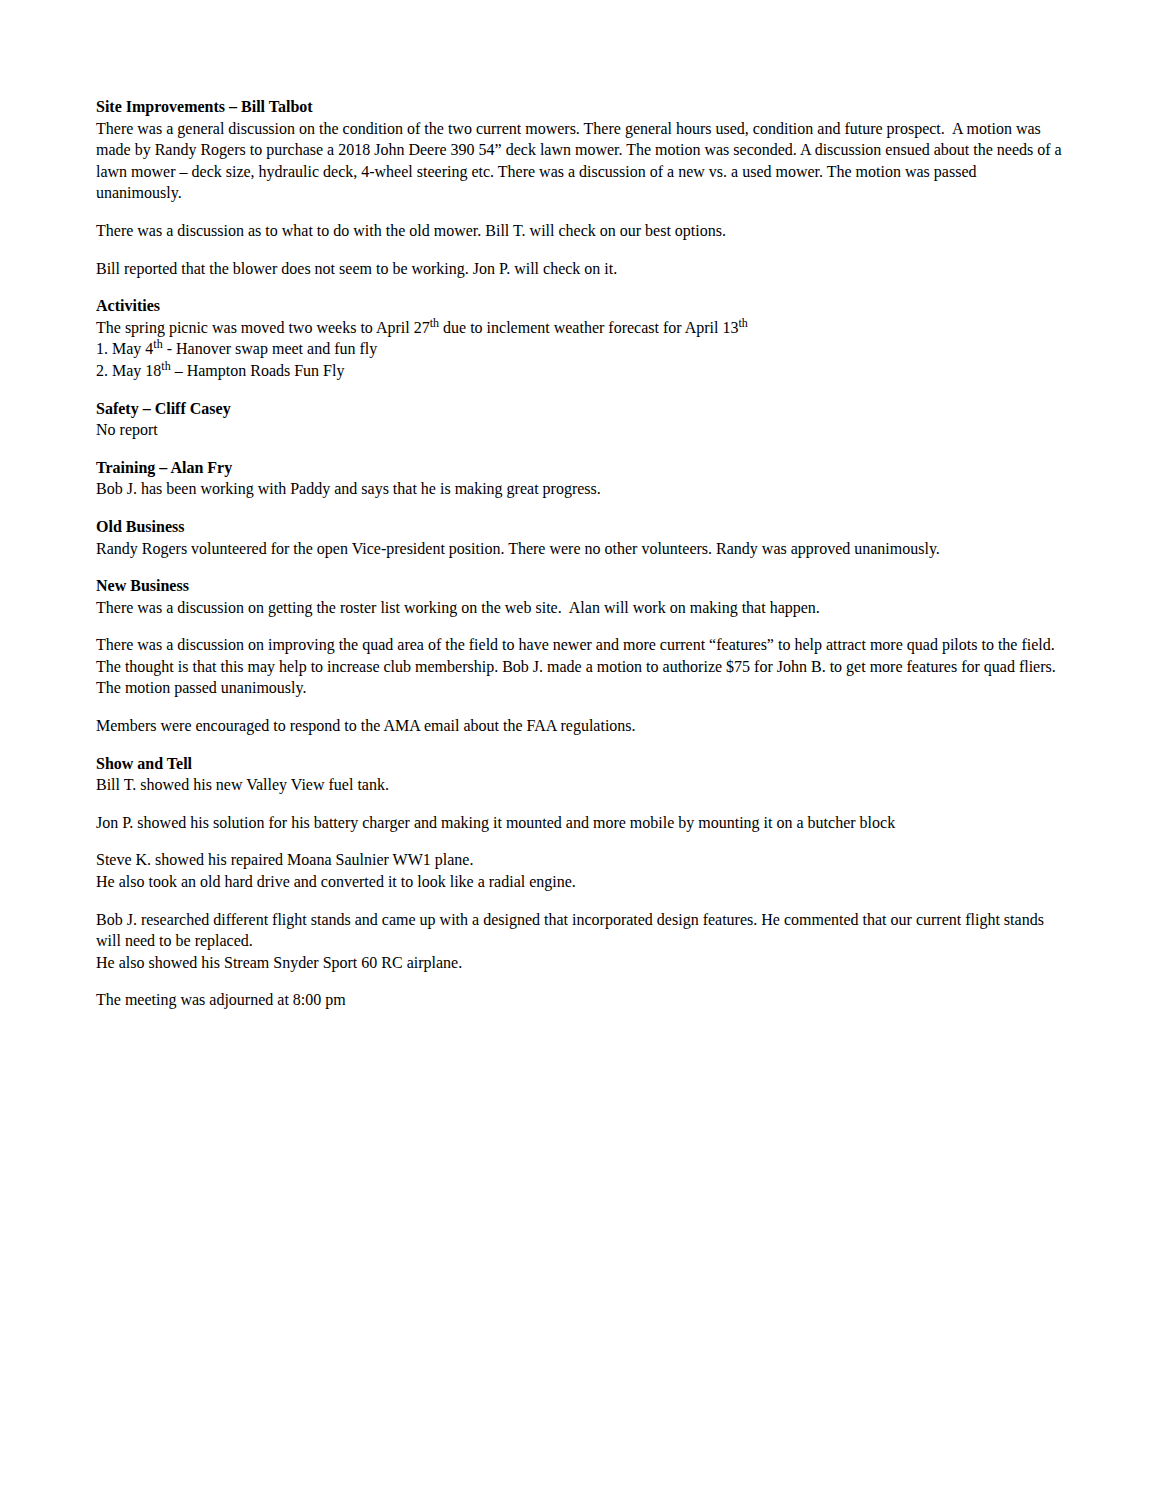Site Improvements – Bill Talbot
There was a general discussion on the condition of the two current mowers. There general hours used, condition and future prospect. A motion was made by Randy Rogers to purchase a 2018 John Deere 390 54” deck lawn mower. The motion was seconded. A discussion ensued about the needs of a lawn mower – deck size, hydraulic deck, 4-wheel steering etc. There was a discussion of a new vs. a used mower. The motion was passed unanimously.
There was a discussion as to what to do with the old mower. Bill T. will check on our best options.
Bill reported that the blower does not seem to be working. Jon P. will check on it.
Activities
The spring picnic was moved two weeks to April 27th due to inclement weather forecast for April 13th
1. May 4th - Hanover swap meet and fun fly
2. May 18th – Hampton Roads Fun Fly
Safety – Cliff Casey
No report
Training – Alan Fry
Bob J. has been working with Paddy and says that he is making great progress.
Old Business
Randy Rogers volunteered for the open Vice-president position. There were no other volunteers. Randy was approved unanimously.
New Business
There was a discussion on getting the roster list working on the web site. Alan will work on making that happen.
There was a discussion on improving the quad area of the field to have newer and more current “features” to help attract more quad pilots to the field. The thought is that this may help to increase club membership. Bob J. made a motion to authorize $75 for John B. to get more features for quad fliers. The motion passed unanimously.
Members were encouraged to respond to the AMA email about the FAA regulations.
Show and Tell
Bill T. showed his new Valley View fuel tank.
Jon P. showed his solution for his battery charger and making it mounted and more mobile by mounting it on a butcher block
Steve K. showed his repaired Moana Saulnier WW1 plane.
He also took an old hard drive and converted it to look like a radial engine.
Bob J. researched different flight stands and came up with a designed that incorporated design features. He commented that our current flight stands will need to be replaced.
He also showed his Stream Snyder Sport 60 RC airplane.
The meeting was adjourned at 8:00 pm